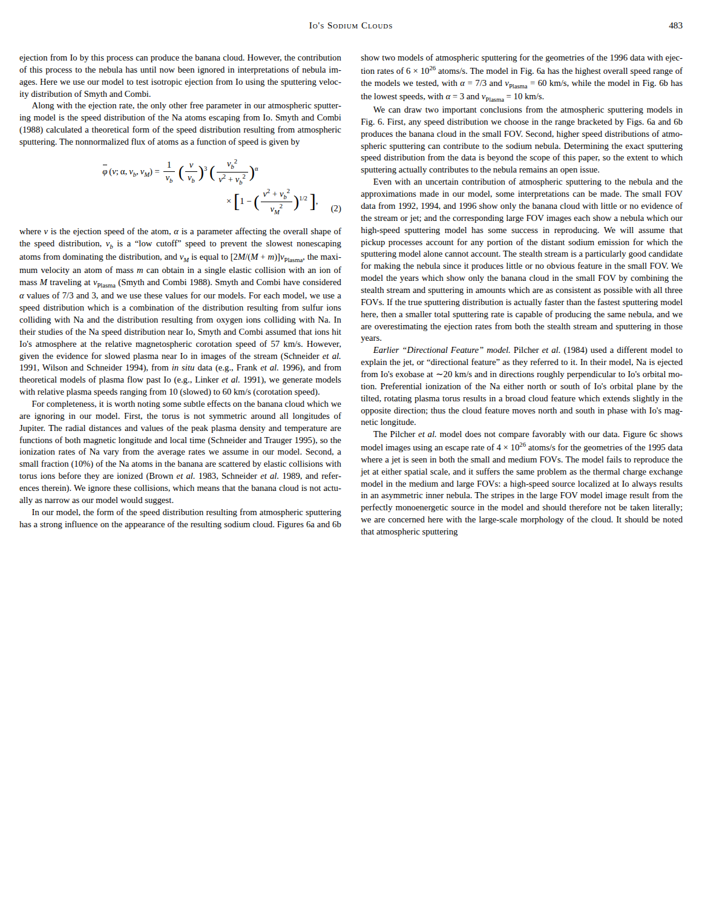Io's Sodium Clouds 483
ejection from Io by this process can produce the banana cloud. However, the contribution of this process to the nebula has until now been ignored in interpretations of nebula images. Here we use our model to test isotropic ejection from Io using the sputtering velocity distribution of Smyth and Combi.
Along with the ejection rate, the only other free parameter in our atmospheric sputtering model is the speed distribution of the Na atoms escaping from Io. Smyth and Combi (1988) calculated a theoretical form of the speed distribution resulting from atmospheric sputtering. The nonnormalized flux of atoms as a function of speed is given by
φ (v; α, vb, vM) = 1 vb (vvb) 3 (vb 2 v 2 + vb 2) α × [1 − (v 2 + vb 2 vM 2) 1/2 ], (2)
where v is the ejection speed of the atom, α is a parameter affecting the overall shape of the speed distribution, vb is a “low cutoff” speed to prevent the slowest nonescaping atoms from dominating the distribution, and vM is equal to [2M/(M + m)]vPlasma, the maximum velocity an atom of mass m can obtain in a single elastic collision with an ion of mass M traveling at vPlasma (Smyth and Combi 1988). Smyth and Combi have considered α values of 7/3 and 3, and we use these values for our models. For each model, we use a speed distribution which is a combination of the distribution resulting from sulfur ions colliding with Na and the distribution resulting from oxygen ions colliding with Na. In their studies of the Na speed distribution near Io, Smyth and Combi assumed that ions hit Io's atmosphere at the relative magnetospheric corotation speed of 57 km/s. However, given the evidence for slowed plasma near Io in images of the stream (Schneider et al. 1991, Wilson and Schneider 1994), from in situ data (e.g., Frank et al. 1996), and from theoretical models of plasma flow past Io (e.g., Linker et al. 1991), we generate models with relative plasma speeds ranging from 10 (slowed) to 60 km/s (corotation speed).
For completeness, it is worth noting some subtle effects on the banana cloud which we are ignoring in our model. First, the torus is not symmetric around all longitudes of Jupiter. The radial distances and values of the peak plasma density and temperature are functions of both magnetic longitude and local time (Schneider and Trauger 1995), so the ionization rates of Na vary from the average rates we assume in our model. Second, a small fraction (10%) of the Na atoms in the banana are scattered by elastic collisions with torus ions before they are ionized (Brown et al. 1983, Schneider et al. 1989, and references therein). We ignore these collisions, which means that the banana cloud is not actually as narrow as our model would suggest.
In our model, the form of the speed distribution resulting from atmospheric sputtering has a strong influence on the appearance of the resulting sodium cloud. Figures 6a and 6b show two models of atmospheric sputtering for the geometries of the 1996 data with ejection rates of 6 × 1026 atoms/s. The model in Fig. 6a has the highest overall speed range of the models we tested, with α = 7/3 and vPlasma = 60 km/s, while the model in Fig. 6b has the lowest speeds, with α = 3 and vPlasma = 10 km/s.
We can draw two important conclusions from the atmospheric sputtering models in Fig. 6. First, any speed distribution we choose in the range bracketed by Figs. 6a and 6b produces the banana cloud in the small FOV. Second, higher speed distributions of atmospheric sputtering can contribute to the sodium nebula. Determining the exact sputtering speed distribution from the data is beyond the scope of this paper, so the extent to which sputtering actually contributes to the nebula remains an open issue.
Even with an uncertain contribution of atmospheric sputtering to the nebula and the approximations made in our model, some interpretations can be made. The small FOV data from 1992, 1994, and 1996 show only the banana cloud with little or no evidence of the stream or jet; and the corresponding large FOV images each show a nebula which our high-speed sputtering model has some success in reproducing. We will assume that pickup processes account for any portion of the distant sodium emission for which the sputtering model alone cannot account. The stealth stream is a particularly good candidate for making the nebula since it produces little or no obvious feature in the small FOV. We model the years which show only the banana cloud in the small FOV by combining the stealth stream and sputtering in amounts which are as consistent as possible with all three FOVs. If the true sputtering distribution is actually faster than the fastest sputtering model here, then a smaller total sputtering rate is capable of producing the same nebula, and we are overestimating the ejection rates from both the stealth stream and sputtering in those years.
Earlier “Directional Feature” model. Pilcher et al. (1984) used a different model to explain the jet, or “directional feature” as they referred to it. In their model, Na is ejected from Io's exobase at ∼20 km/s and in directions roughly perpendicular to Io's orbital motion. Preferential ionization of the Na either north or south of Io's orbital plane by the tilted, rotating plasma torus results in a broad cloud feature which extends slightly in the opposite direction; thus the cloud feature moves north and south in phase with Io's magnetic longitude.
The Pilcher et al. model does not compare favorably with our data. Figure 6c shows model images using an escape rate of 4 × 1026 atoms/s for the geometries of the 1995 data where a jet is seen in both the small and medium FOVs. The model fails to reproduce the jet at either spatial scale, and it suffers the same problem as the thermal charge exchange model in the medium and large FOVs: a high-speed source localized at Io always results in an asymmetric inner nebula. The stripes in the large FOV model image result from the perfectly monoenergetic source in the model and should therefore not be taken literally; we are concerned here with the large-scale morphology of the cloud. It should be noted that atmospheric sputtering